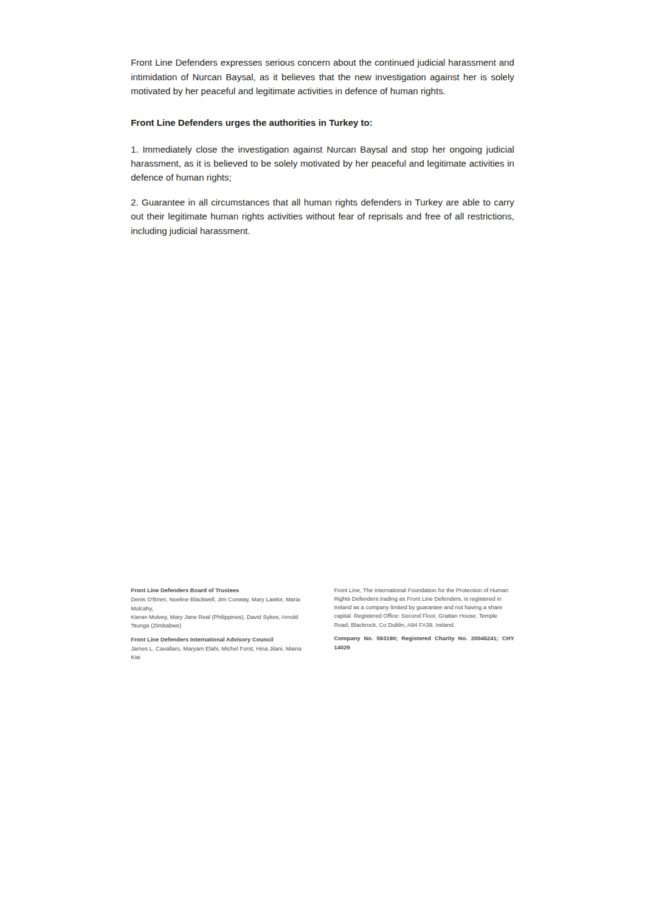Front Line Defenders expresses serious concern about the continued judicial harassment and intimidation of Nurcan Baysal, as it believes that the new investigation against her is solely motivated by her peaceful and legitimate activities in defence of human rights.
Front Line Defenders urges the authorities in Turkey to:
1. Immediately close the investigation against Nurcan Baysal and stop her ongoing judicial harassment, as it is believed to be solely motivated by her peaceful and legitimate activities in defence of human rights;
2. Guarantee in all circumstances that all human rights defenders in Turkey are able to carry out their legitimate human rights activities without fear of reprisals and free of all restrictions, including judicial harassment.
Front Line Defenders Board of Trustees
Denis O'Brien, Noeline Blackwell, Jim Conway, Mary Lawlor, Maria Mulcahy,
Kieran Mulvey, Mary Jane Real (Philippines), David Sykes, Arnold Tsunga (Zimbabwe)
Front Line Defenders International Advisory Council
James L. Cavallaro, Maryam Elahi, Michel Forst, Hina Jilani, Maina Kiai
Front Line, The International Foundation for the Protection of Human Rights Defenders trading as Front Line Defenders, is registered in Ireland as a company limited by guarantee and not having a share capital. Registered Office: Second Floor, Grattan House, Temple Road, Blackrock, Co Dublin, A94 FA39, Ireland.
Company No. 593190; Registered Charity No. 20045241; CHY 14029